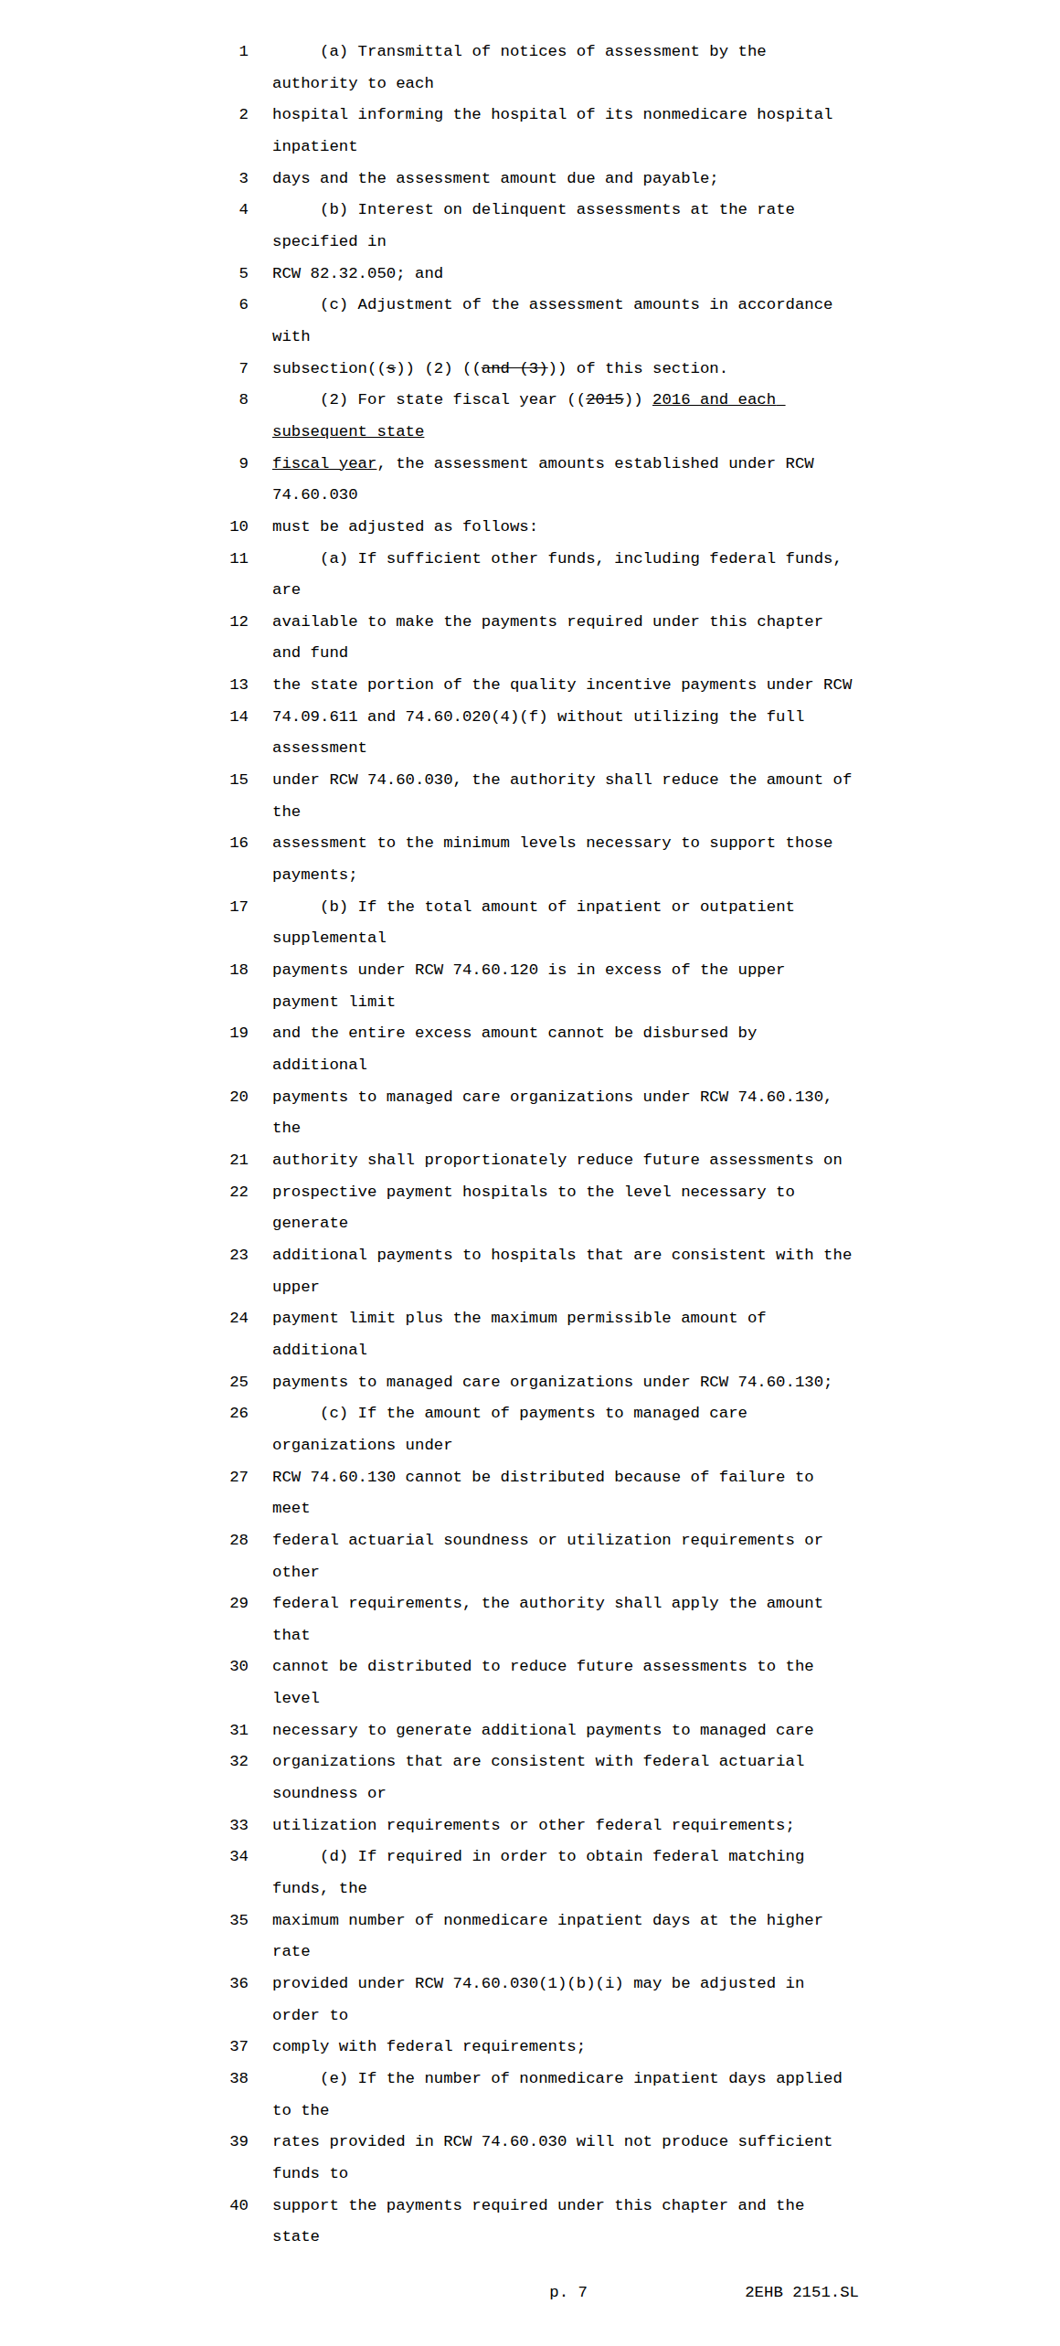1 (a) Transmittal of notices of assessment by the authority to each
2 hospital informing the hospital of its nonmedicare hospital inpatient
3 days and the assessment amount due and payable;
4 (b) Interest on delinquent assessments at the rate specified in
5 RCW 82.32.050; and
6 (c) Adjustment of the assessment amounts in accordance with
7 subsection((s)) (2) ((and (3))) of this section.
8 (2) For state fiscal year ((2015)) 2016 and each subsequent state
9 fiscal year, the assessment amounts established under RCW 74.60.030
10 must be adjusted as follows:
11 (a) If sufficient other funds, including federal funds, are
12 available to make the payments required under this chapter and fund
13 the state portion of the quality incentive payments under RCW
1474.09.611 and 74.60.020(4)(f) without utilizing the full assessment
15 under RCW 74.60.030, the authority shall reduce the amount of the
16 assessment to the minimum levels necessary to support those payments;
17 (b) If the total amount of inpatient or outpatient supplemental
18 payments under RCW 74.60.120 is in excess of the upper payment limit
19 and the entire excess amount cannot be disbursed by additional
20 payments to managed care organizations under RCW 74.60.130, the
21 authority shall proportionately reduce future assessments on
22 prospective payment hospitals to the level necessary to generate
23 additional payments to hospitals that are consistent with the upper
24 payment limit plus the maximum permissible amount of additional
25 payments to managed care organizations under RCW 74.60.130;
26 (c) If the amount of payments to managed care organizations under
27 RCW 74.60.130 cannot be distributed because of failure to meet
28 federal actuarial soundness or utilization requirements or other
29 federal requirements, the authority shall apply the amount that
30 cannot be distributed to reduce future assessments to the level
31 necessary to generate additional payments to managed care
32 organizations that are consistent with federal actuarial soundness or
33 utilization requirements or other federal requirements;
34 (d) If required in order to obtain federal matching funds, the
35 maximum number of nonmedicare inpatient days at the higher rate
36 provided under RCW 74.60.030(1)(b)(i) may be adjusted in order to
37 comply with federal requirements;
38 (e) If the number of nonmedicare inpatient days applied to the
39 rates provided in RCW 74.60.030 will not produce sufficient funds to
40 support the payments required under this chapter and the state
p. 7 2EHB 2151.SL